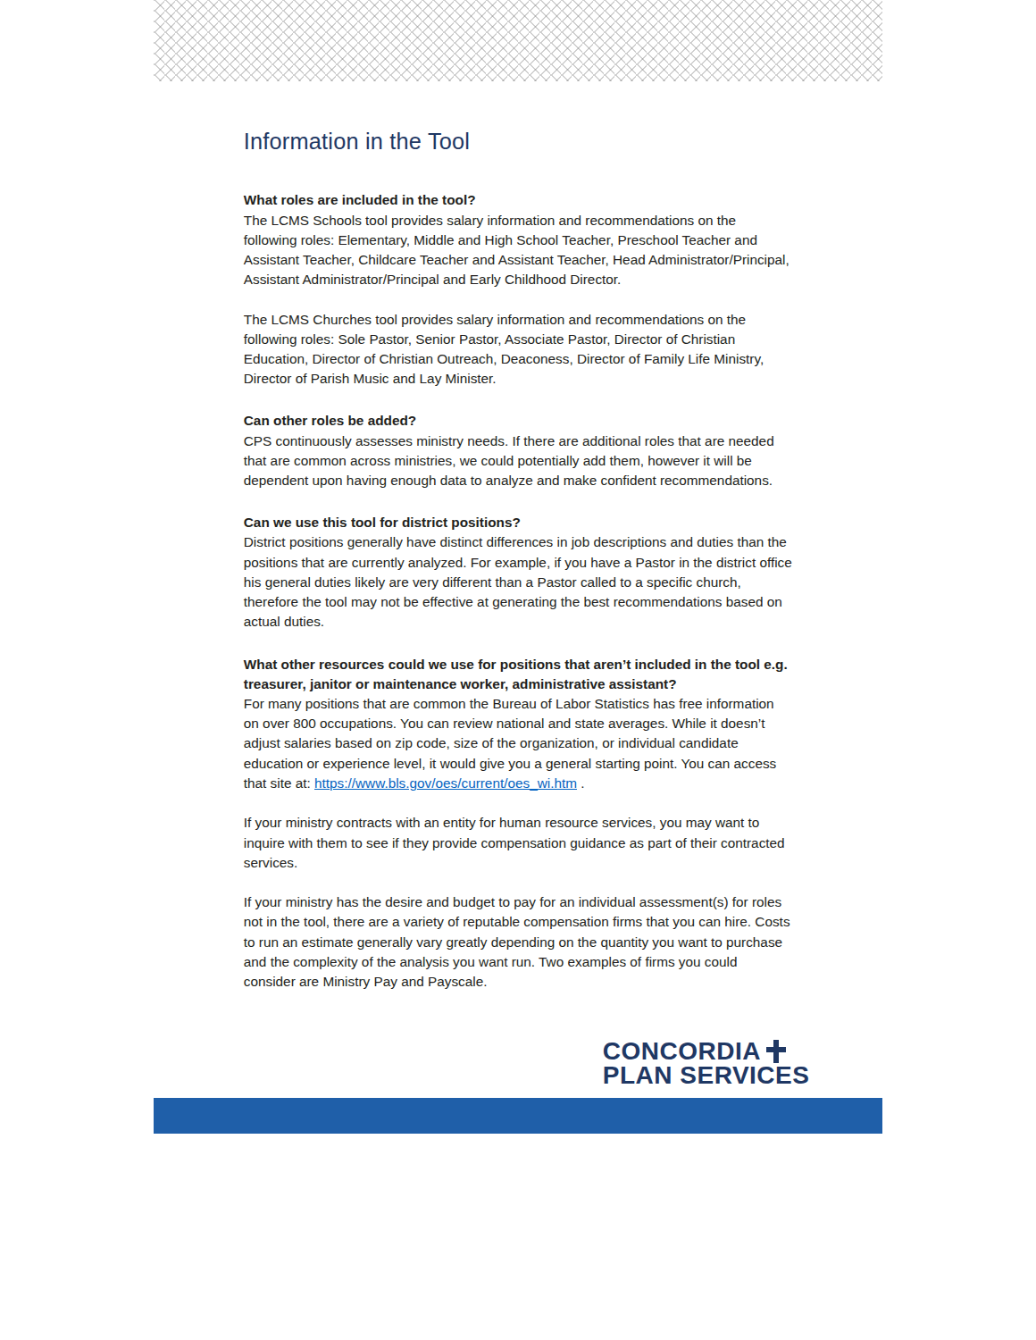Information in the Tool
What roles are included in the tool?
The LCMS Schools tool provides salary information and recommendations on the following roles: Elementary, Middle and High School Teacher, Preschool Teacher and Assistant Teacher, Childcare Teacher and Assistant Teacher, Head Administrator/Principal, Assistant Administrator/Principal and Early Childhood Director.
The LCMS Churches tool provides salary information and recommendations on the following roles: Sole Pastor, Senior Pastor, Associate Pastor, Director of Christian Education, Director of Christian Outreach, Deaconess, Director of Family Life Ministry, Director of Parish Music and Lay Minister.
Can other roles be added?
CPS continuously assesses ministry needs. If there are additional roles that are needed that are common across ministries, we could potentially add them, however it will be dependent upon having enough data to analyze and make confident recommendations.
Can we use this tool for district positions?
District positions generally have distinct differences in job descriptions and duties than the positions that are currently analyzed. For example, if you have a Pastor in the district office his general duties likely are very different than a Pastor called to a specific church, therefore the tool may not be effective at generating the best recommendations based on actual duties.
What other resources could we use for positions that aren’t included in the tool e.g. treasurer, janitor or maintenance worker, administrative assistant?
For many positions that are common the Bureau of Labor Statistics has free information on over 800 occupations. You can review national and state averages. While it doesn’t adjust salaries based on zip code, size of the organization, or individual candidate education or experience level, it would give you a general starting point. You can access that site at: https://www.bls.gov/oes/current/oes_wi.htm .
If your ministry contracts with an entity for human resource services, you may want to inquire with them to see if they provide compensation guidance as part of their contracted services.
If your ministry has the desire and budget to pay for an individual assessment(s) for roles not in the tool, there are a variety of reputable compensation firms that you can hire. Costs to run an estimate generally vary greatly depending on the quantity you want to purchase and the complexity of the analysis you want run. Two examples of firms you could consider are Ministry Pay and Payscale.
CONCORDIA
PLAN SERVICES